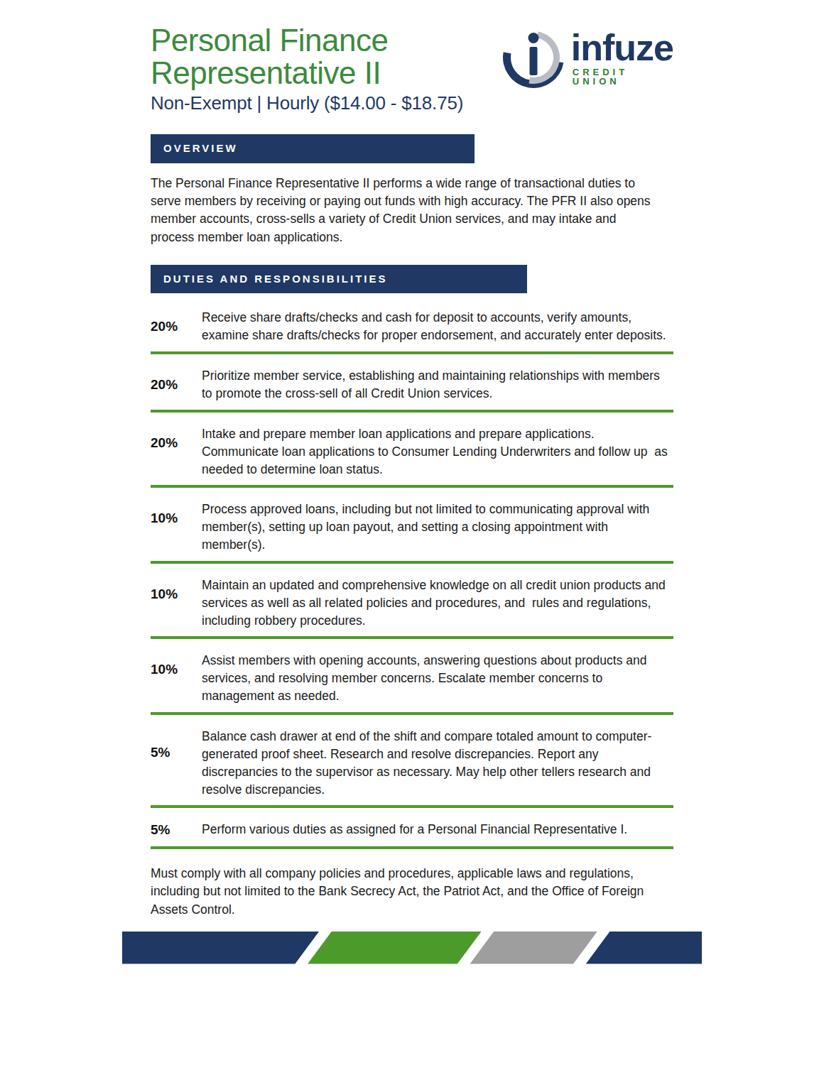Personal Finance Representative II
Non-Exempt | Hourly ($14.00 - $18.75)
infuze CREDIT UNION
OVERVIEW
The Personal Finance Representative II performs a wide range of transactional duties to serve members by receiving or paying out funds with high accuracy. The PFR II also opens member accounts, cross-sells a variety of Credit Union services, and may intake and process member loan applications.
DUTIES AND RESPONSIBILITIES
20%
Receive share drafts/checks and cash for deposit to accounts, verify amounts, examine share drafts/checks for proper endorsement, and accurately enter deposits.
20%
Prioritize member service, establishing and maintaining relationships with members to promote the cross-sell of all Credit Union services.
20%
Intake and prepare member loan applications and prepare applications. Communicate loan applications to Consumer Lending Underwriters and follow up as needed to determine loan status.
10%
Process approved loans, including but not limited to communicating approval with member(s), setting up loan payout, and setting a closing appointment with member(s).
10%
Maintain an updated and comprehensive knowledge on all credit union products and services as well as all related policies and procedures, and rules and regulations, including robbery procedures.
10%
Assist members with opening accounts, answering questions about products and services, and resolving member concerns. Escalate member concerns to management as needed.
5%
Balance cash drawer at end of the shift and compare totaled amount to computer-generated proof sheet. Research and resolve discrepancies. Report any discrepancies to the supervisor as necessary. May help other tellers research and resolve discrepancies.
5%
Perform various duties as assigned for a Personal Financial Representative I.
Must comply with all company policies and procedures, applicable laws and regulations, including but not limited to the Bank Secrecy Act, the Patriot Act, and the Office of Foreign Assets Control.